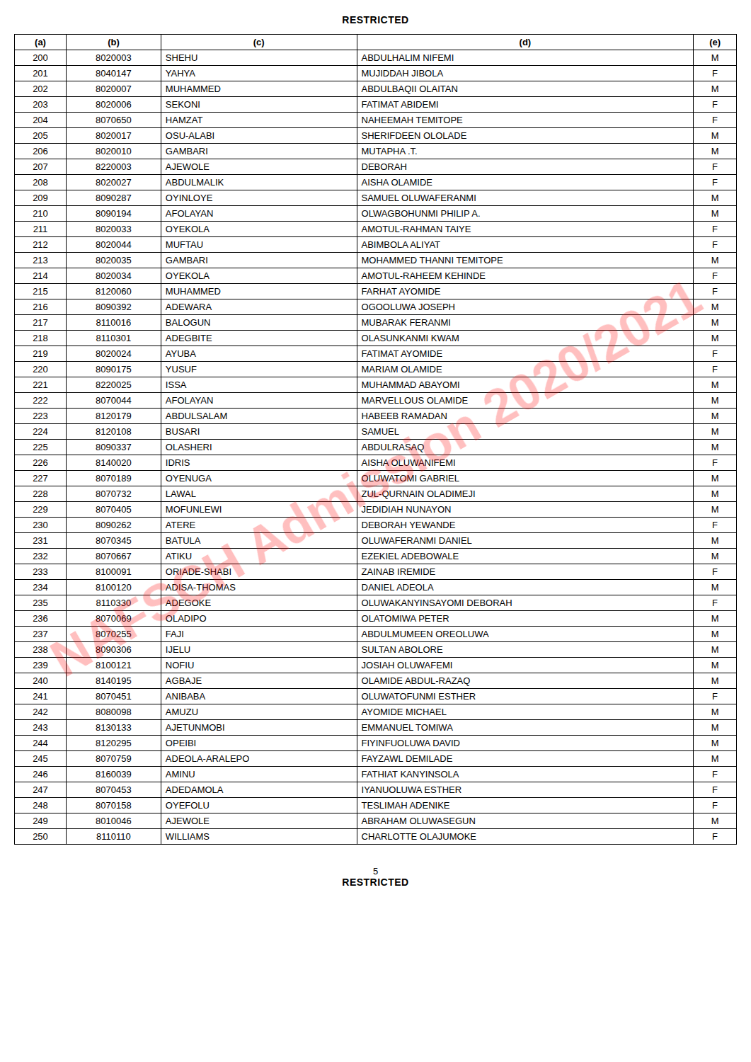NAFSCH Admission 2020/2021
RESTRICTED
| (a) | (b) | (c) | (d) | (e) |
| --- | --- | --- | --- | --- |
| 200 | 8020003 | SHEHU | ABDULHALIM NIFEMI | M |
| 201 | 8040147 | YAHYA | MUJIDDAH JIBOLA | F |
| 202 | 8020007 | MUHAMMED | ABDULBAQII OLAITAN | M |
| 203 | 8020006 | SEKONI | FATIMAT ABIDEMI | F |
| 204 | 8070650 | HAMZAT | NAHEEMAH TEMITOPE | F |
| 205 | 8020017 | OSU-ALABI | SHERIFDEEN OLOLADE | M |
| 206 | 8020010 | GAMBARI | MUTAPHA .T. | M |
| 207 | 8220003 | AJEWOLE | DEBORAH | F |
| 208 | 8020027 | ABDULMALIK | AISHA OLAMIDE | F |
| 209 | 8090287 | OYINLOYE | SAMUEL OLUWAFERANMI | M |
| 210 | 8090194 | AFOLAYAN | OLWAGBOHUNMI PHILIP A. | M |
| 211 | 8020033 | OYEKOLA | AMOTUL-RAHMAN TAIYE | F |
| 212 | 8020044 | MUFTAU | ABIMBOLA ALIYAT | F |
| 213 | 8020035 | GAMBARI | MOHAMMED THANNI TEMITOPE | M |
| 214 | 8020034 | OYEKOLA | AMOTUL-RAHEEM KEHINDE | F |
| 215 | 8120060 | MUHAMMED | FARHAT AYOMIDE | F |
| 216 | 8090392 | ADEWARA | OGOOLUWA JOSEPH | M |
| 217 | 8110016 | BALOGUN | MUBARAK FERANMI | M |
| 218 | 8110301 | ADEGBITE | OLASUNKANMI KWAM | M |
| 219 | 8020024 | AYUBA | FATIMAT AYOMIDE | F |
| 220 | 8090175 | YUSUF | MARIAM OLAMIDE | F |
| 221 | 8220025 | ISSA | MUHAMMAD ABAYOMI | M |
| 222 | 8070044 | AFOLAYAN | MARVELLOUS OLAMIDE | M |
| 223 | 8120179 | ABDULSALAM | HABEEB RAMADAN | M |
| 224 | 8120108 | BUSARI | SAMUEL | M |
| 225 | 8090337 | OLASHERI | ABDULRASAQ | M |
| 226 | 8140020 | IDRIS | AISHA OLUWANIFEMI | F |
| 227 | 8070189 | OYENUGA | OLUWATOMI GABRIEL | M |
| 228 | 8070732 | LAWAL | ZUL-QURNAIN OLADIMEJI | M |
| 229 | 8070405 | MOFUNLEWI | JEDIDIAH NUNAYON | M |
| 230 | 8090262 | ATERE | DEBORAH YEWANDE | F |
| 231 | 8070345 | BATULA | OLUWAFERANMI DANIEL | M |
| 232 | 8070667 | ATIKU | EZEKIEL ADEBOWALE | M |
| 233 | 8100091 | ORIADE-SHABI | ZAINAB IREMIDE | F |
| 234 | 8100120 | ADISA-THOMAS | DANIEL ADEOLA | M |
| 235 | 8110330 | ADEGOKE | OLUWAKANYINSAYOMI DEBORAH | F |
| 236 | 8070069 | OLADIPO | OLATOMIWA PETER | M |
| 237 | 8070255 | FAJI | ABDULMUMEEN OREOLUWA | M |
| 238 | 8090306 | IJELU | SULTAN ABOLORE | M |
| 239 | 8100121 | NOFIU | JOSIAH OLUWAFEMI | M |
| 240 | 8140195 | AGBAJE | OLAMIDE ABDUL-RAZAQ | M |
| 241 | 8070451 | ANIBABA | OLUWATOFUNMI ESTHER | F |
| 242 | 8080098 | AMUZU | AYOMIDE MICHAEL | M |
| 243 | 8130133 | AJETUNMOBI | EMMANUEL TOMIWA | M |
| 244 | 8120295 | OPEIBI | FIYINFUOLUWA DAVID | M |
| 245 | 8070759 | ADEOLA-ARALEPO | FAYZAWL DEMILADE | M |
| 246 | 8160039 | AMINU | FATHIAT KANYINSOLA | F |
| 247 | 8070453 | ADEDAMOLA | IYANUOLUWA ESTHER | F |
| 248 | 8070158 | OYEFOLU | TESLIMAH ADENIKE | F |
| 249 | 8010046 | AJEWOLE | ABRAHAM OLUWASEGUN | M |
| 250 | 8110110 | WILLIAMS | CHARLOTTE OLAJUMOKE | F |
5
RESTRICTED